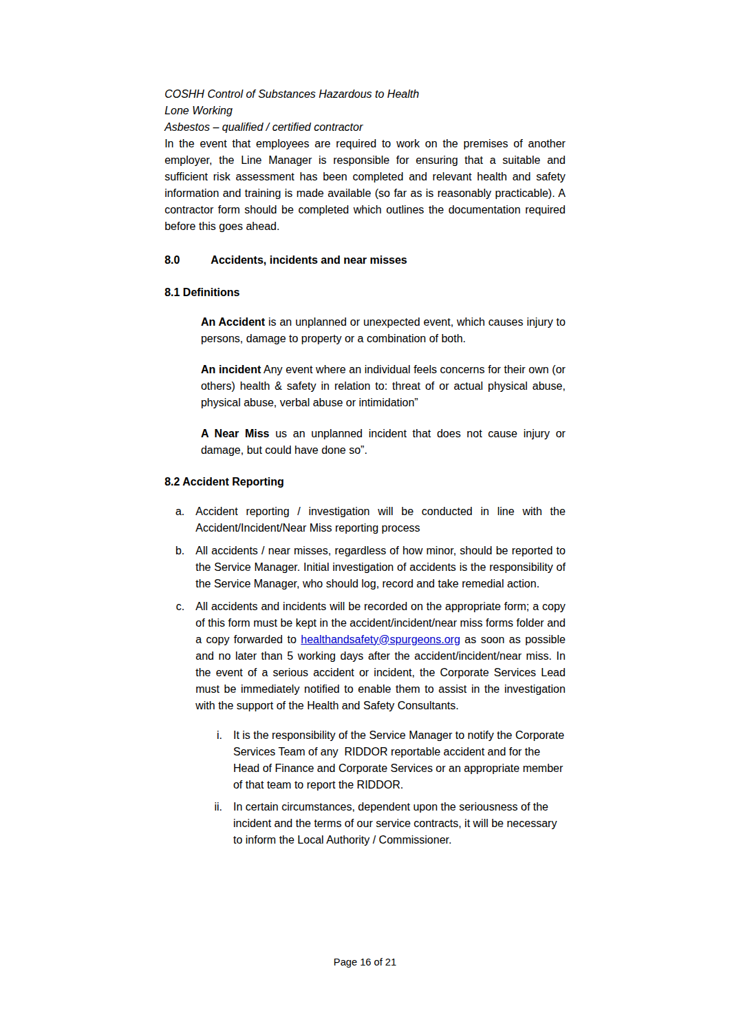COSHH Control of Substances Hazardous to Health
Lone Working
Asbestos – qualified / certified contractor
In the event that employees are required to work on the premises of another employer, the Line Manager is responsible for ensuring that a suitable and sufficient risk assessment has been completed and relevant health and safety information and training is made available (so far as is reasonably practicable). A contractor form should be completed which outlines the documentation required before this goes ahead.
8.0 Accidents, incidents and near misses
8.1 Definitions
An Accident is an unplanned or unexpected event, which causes injury to persons, damage to property or a combination of both.
An incident Any event where an individual feels concerns for their own (or others) health & safety in relation to: threat of or actual physical abuse, physical abuse, verbal abuse or intimidation”
A Near Miss us an unplanned incident that does not cause injury or damage, but could have done so”.
8.2 Accident Reporting
Accident reporting / investigation will be conducted in line with the Accident/Incident/Near Miss reporting process
All accidents / near misses, regardless of how minor, should be reported to the Service Manager. Initial investigation of accidents is the responsibility of the Service Manager, who should log, record and take remedial action.
All accidents and incidents will be recorded on the appropriate form; a copy of this form must be kept in the accident/incident/near miss forms folder and a copy forwarded to healthandsafety@spurgeons.org as soon as possible and no later than 5 working days after the accident/incident/near miss. In the event of a serious accident or incident, the Corporate Services Lead must be immediately notified to enable them to assist in the investigation with the support of the Health and Safety Consultants.
It is the responsibility of the Service Manager to notify the Corporate Services Team of any RIDDOR reportable accident and for the Head of Finance and Corporate Services or an appropriate member of that team to report the RIDDOR.
In certain circumstances, dependent upon the seriousness of the incident and the terms of our service contracts, it will be necessary to inform the Local Authority / Commissioner.
Page 16 of 21